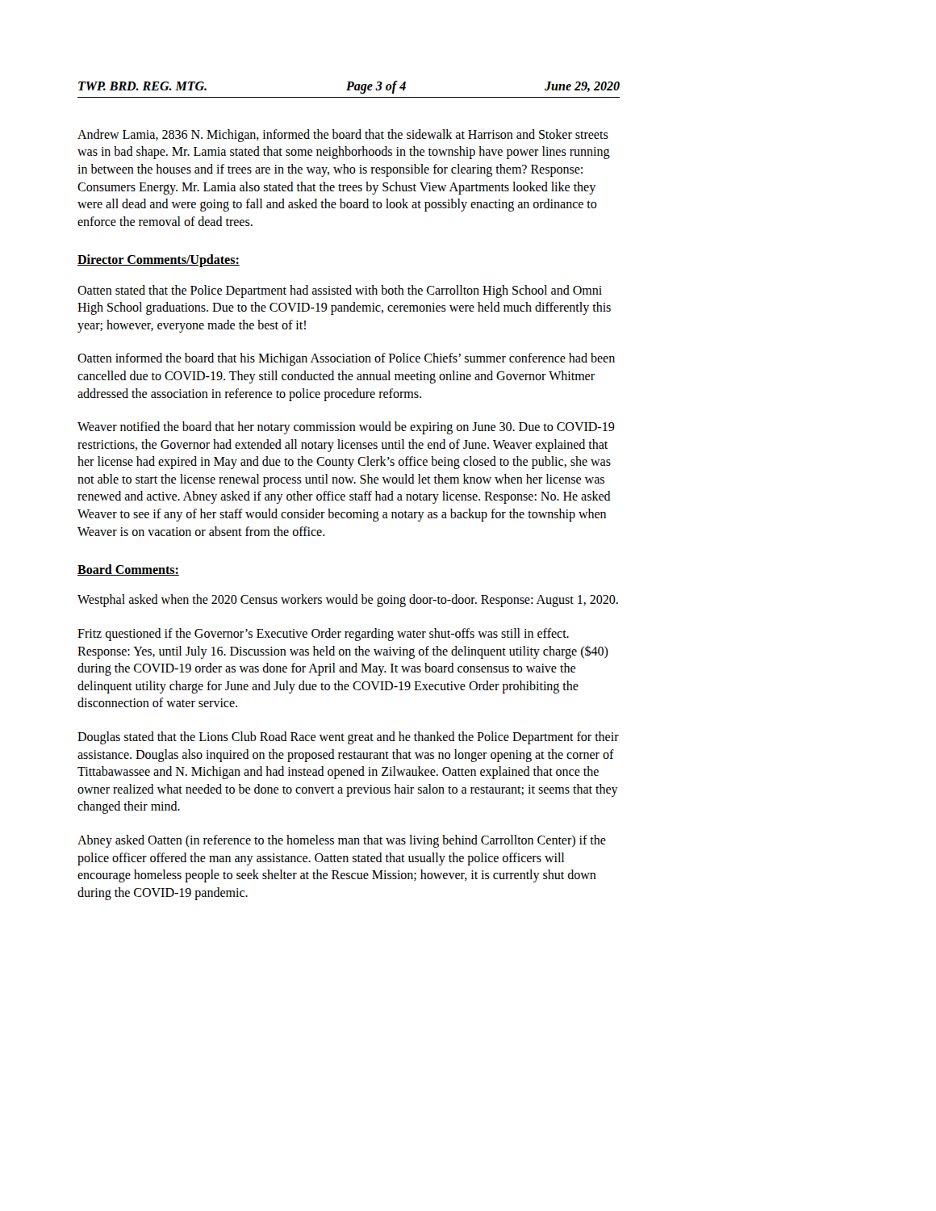TWP. BRD. REG. MTG.
Page 3 of 4
June 29, 2020
Andrew Lamia, 2836 N. Michigan, informed the board that the sidewalk at Harrison and Stoker streets was in bad shape. Mr. Lamia stated that some neighborhoods in the township have power lines running in between the houses and if trees are in the way, who is responsible for clearing them? Response: Consumers Energy. Mr. Lamia also stated that the trees by Schust View Apartments looked like they were all dead and were going to fall and asked the board to look at possibly enacting an ordinance to enforce the removal of dead trees.
Director Comments/Updates:
Oatten stated that the Police Department had assisted with both the Carrollton High School and Omni High School graduations. Due to the COVID-19 pandemic, ceremonies were held much differently this year; however, everyone made the best of it!
Oatten informed the board that his Michigan Association of Police Chiefs’ summer conference had been cancelled due to COVID-19. They still conducted the annual meeting online and Governor Whitmer addressed the association in reference to police procedure reforms.
Weaver notified the board that her notary commission would be expiring on June 30. Due to COVID-19 restrictions, the Governor had extended all notary licenses until the end of June. Weaver explained that her license had expired in May and due to the County Clerk’s office being closed to the public, she was not able to start the license renewal process until now. She would let them know when her license was renewed and active. Abney asked if any other office staff had a notary license. Response: No. He asked Weaver to see if any of her staff would consider becoming a notary as a backup for the township when Weaver is on vacation or absent from the office.
Board Comments:
Westphal asked when the 2020 Census workers would be going door-to-door. Response: August 1, 2020.
Fritz questioned if the Governor’s Executive Order regarding water shut-offs was still in effect. Response: Yes, until July 16. Discussion was held on the waiving of the delinquent utility charge ($40) during the COVID-19 order as was done for April and May. It was board consensus to waive the delinquent utility charge for June and July due to the COVID-19 Executive Order prohibiting the disconnection of water service.
Douglas stated that the Lions Club Road Race went great and he thanked the Police Department for their assistance. Douglas also inquired on the proposed restaurant that was no longer opening at the corner of Tittabawassee and N. Michigan and had instead opened in Zilwaukee. Oatten explained that once the owner realized what needed to be done to convert a previous hair salon to a restaurant; it seems that they changed their mind.
Abney asked Oatten (in reference to the homeless man that was living behind Carrollton Center) if the police officer offered the man any assistance. Oatten stated that usually the police officers will encourage homeless people to seek shelter at the Rescue Mission; however, it is currently shut down during the COVID-19 pandemic.